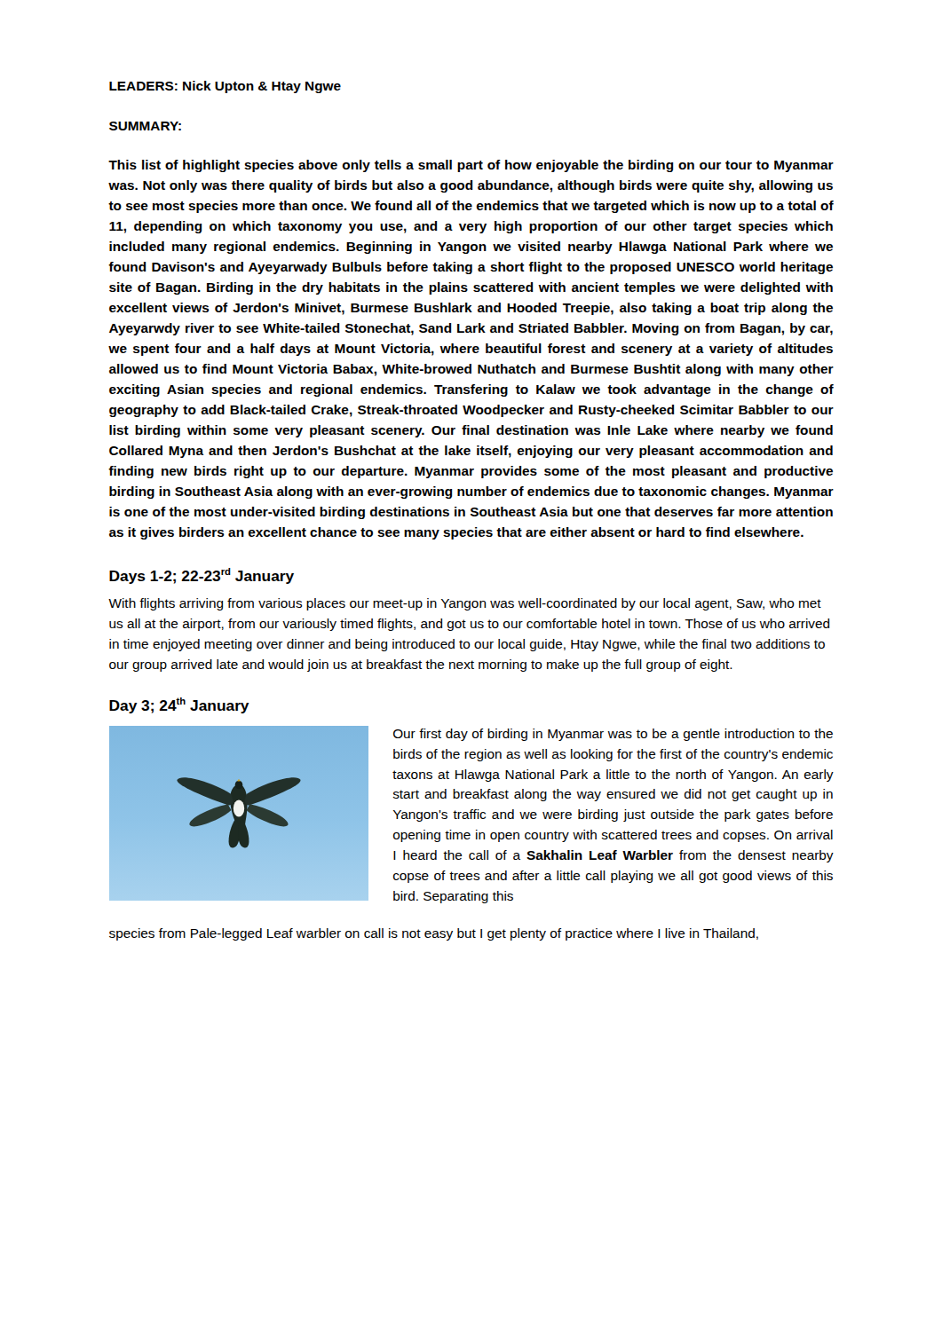LEADERS: Nick Upton & Htay Ngwe
SUMMARY:
This list of highlight species above only tells a small part of how enjoyable the birding on our tour to Myanmar was. Not only was there quality of birds but also a good abundance, although birds were quite shy, allowing us to see most species more than once. We found all of the endemics that we targeted which is now up to a total of 11, depending on which taxonomy you use, and a very high proportion of our other target species which included many regional endemics. Beginning in Yangon we visited nearby Hlawga National Park where we found Davison's and Ayeyarwady Bulbuls before taking a short flight to the proposed UNESCO world heritage site of Bagan. Birding in the dry habitats in the plains scattered with ancient temples we were delighted with excellent views of Jerdon's Minivet, Burmese Bushlark and Hooded Treepie, also taking a boat trip along the Ayeyarwdy river to see White-tailed Stonechat, Sand Lark and Striated Babbler. Moving on from Bagan, by car, we spent four and a half days at Mount Victoria, where beautiful forest and scenery at a variety of altitudes allowed us to find Mount Victoria Babax, White-browed Nuthatch and Burmese Bushtit along with many other exciting Asian species and regional endemics. Transfering to Kalaw we took advantage in the change of geography to add Black-tailed Crake, Streak-throated Woodpecker and Rusty-cheeked Scimitar Babbler to our list birding within some very pleasant scenery. Our final destination was Inle Lake where nearby we found Collared Myna and then Jerdon's Bushchat at the lake itself, enjoying our very pleasant accommodation and finding new birds right up to our departure. Myanmar provides some of the most pleasant and productive birding in Southeast Asia along with an ever-growing number of endemics due to taxonomic changes. Myanmar is one of the most under-visited birding destinations in Southeast Asia but one that deserves far more attention as it gives birders an excellent chance to see many species that are either absent or hard to find elsewhere.
Days 1-2; 22-23rd January
With flights arriving from various places our meet-up in Yangon was well-coordinated by our local agent, Saw, who met us all at the airport, from our variously timed flights, and got us to our comfortable hotel in town. Those of us who arrived in time enjoyed meeting over dinner and being introduced to our local guide, Htay Ngwe, while the final two additions to our group arrived late and would join us at breakfast the next morning to make up the full group of eight.
Day 3; 24th January
Our first day of birding in Myanmar was to be a gentle introduction to the birds of the region as well as looking for the first of the country's endemic taxons at Hlawga National Park a little to the north of Yangon. An early start and breakfast along the way ensured we did not get caught up in Yangon's traffic and we were birding just outside the park gates before opening time in open country with scattered trees and copses. On arrival I heard the call of a Sakhalin Leaf Warbler from the densest nearby copse of trees and after a little call playing we all got good views of this bird. Separating this
species from Pale-legged Leaf warbler on call is not easy but I get plenty of practice where I live in Thailand,